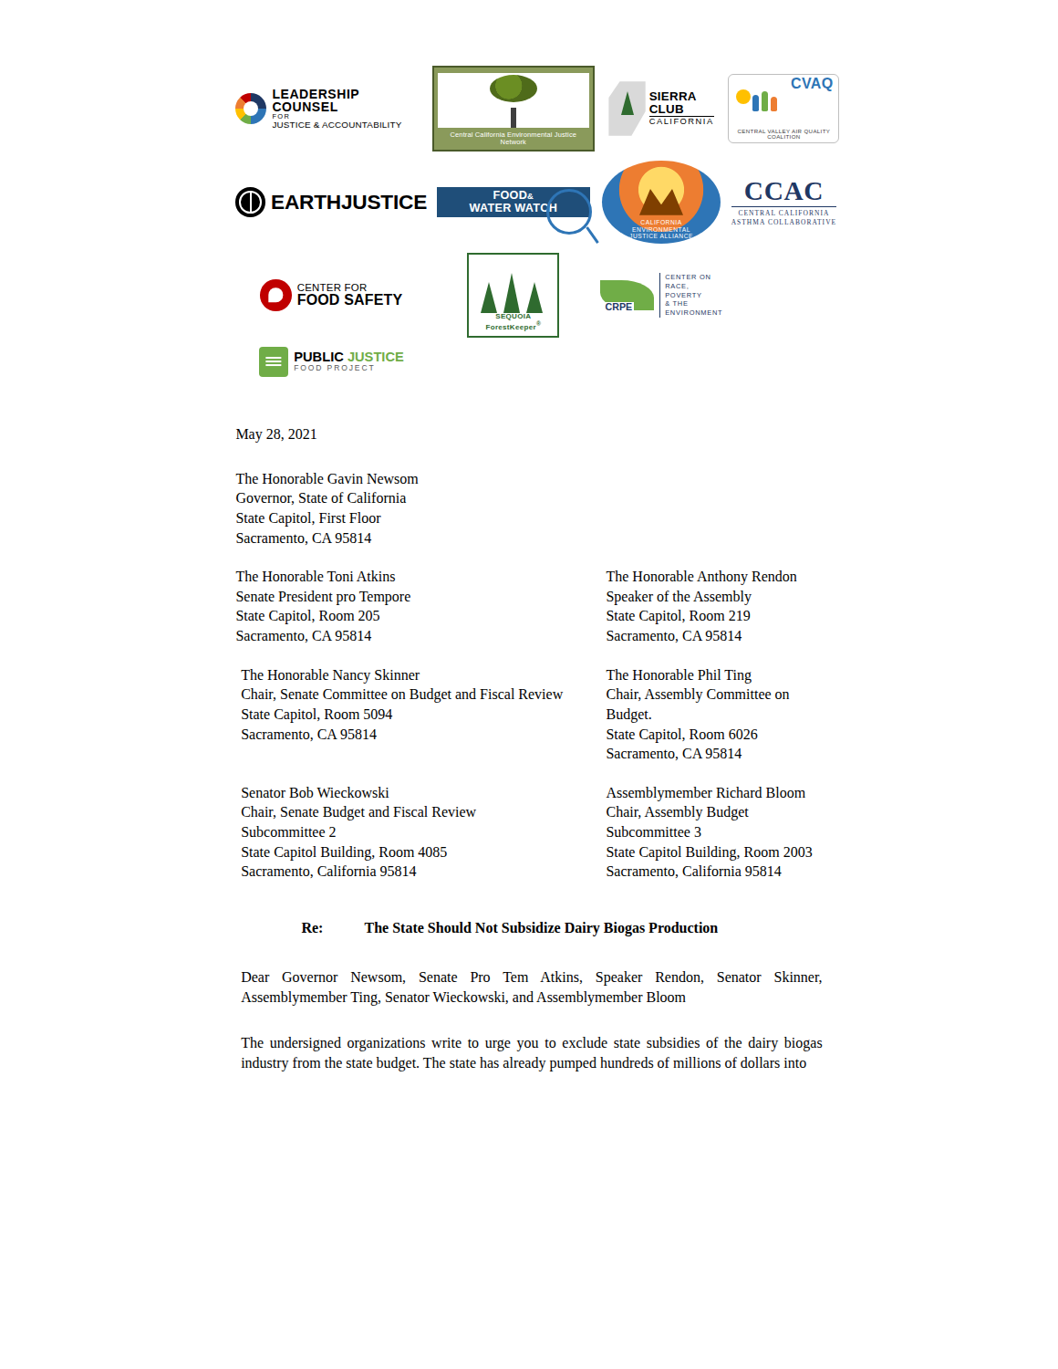LEADERSHIP COUNSEL
FOR
JUSTICE & ACCOUNTABILITY
Central California Environmental Justice Network
SIERRA
CLUB
CALIFORNIA
CVAQ
CENTRAL VALLEY AIR QUALITY COALITION
EARTHJUSTICE
FOOD&
WATER WATCH
CALIFORNIA
ENVIRONMENTAL
JUSTICE ALLIANCE
CCAC
Central California
Asthma Collaborative
CENTER FOR
FOOD SAFETY
SEQUOIA
ForestKeeper®
Center on
Race, Poverty
& the Environment
PUBLIC JUSTICE
FOOD PROJECT
May 28, 2021
The Honorable Gavin Newsom
Governor, State of California
State Capitol, First Floor
Sacramento, CA 95814
The Honorable Toni Atkins
Senate President pro Tempore
State Capitol, Room 205
Sacramento, CA 95814
The Honorable Anthony Rendon
Speaker of the Assembly
State Capitol, Room 219
Sacramento, CA 95814
The Honorable Nancy Skinner
Chair, Senate Committee on Budget and Fiscal Review
State Capitol, Room 5094
Sacramento, CA 95814
The Honorable Phil Ting
Chair, Assembly Committee on Budget.
State Capitol, Room 6026
Sacramento, CA 95814
Senator Bob Wieckowski
Chair, Senate Budget and Fiscal Review
Subcommittee 2
State Capitol Building, Room 4085
Sacramento, California 95814
Assemblymember Richard Bloom
Chair, Assembly Budget Subcommittee 3
State Capitol Building, Room 2003
Sacramento, California 95814
Re: The State Should Not Subsidize Dairy Biogas Production
Dear Governor Newsom, Senate Pro Tem Atkins, Speaker Rendon, Senator Skinner, Assemblymember Ting, Senator Wieckowski, and Assemblymember Bloom
The undersigned organizations write to urge you to exclude state subsidies of the dairy biogas industry from the state budget. The state has already pumped hundreds of millions of dollars into